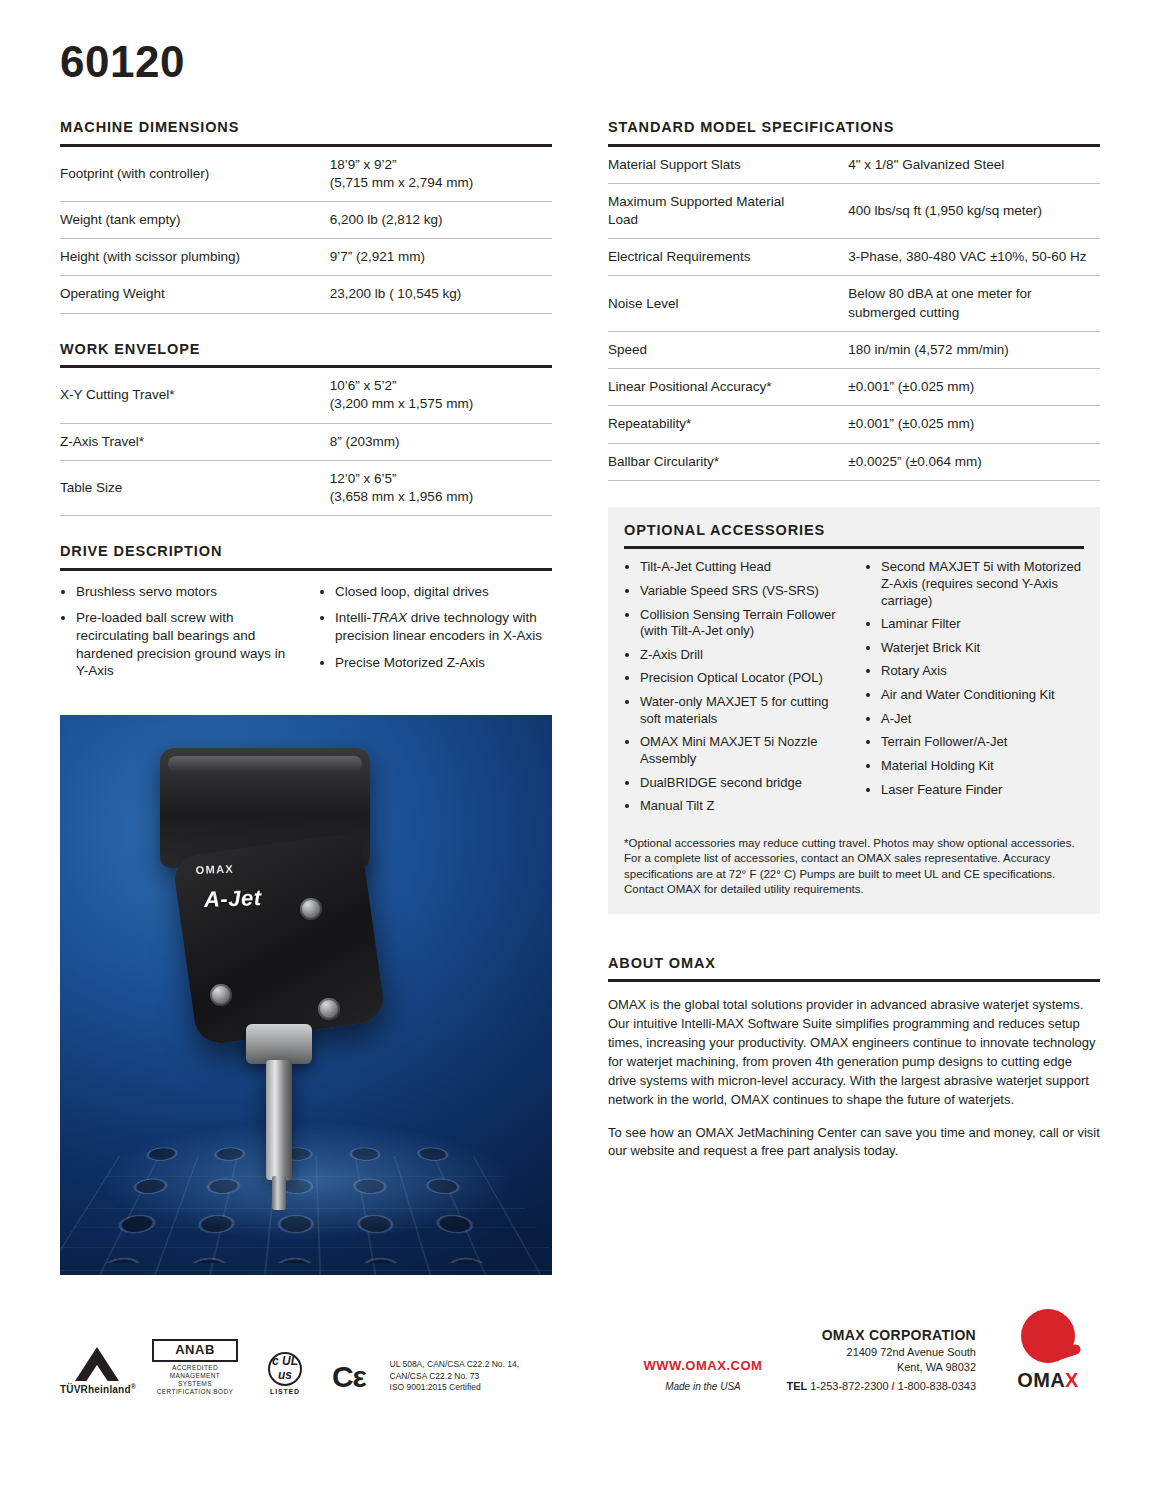60120
Machine Dimensions
| Footprint (with controller) | 18’9” x 9’2” (5,715 mm x 2,794 mm) |
| Weight (tank empty) | 6,200 lb (2,812 kg) |
| Height (with scissor plumbing) | 9’7” (2,921 mm) |
| Operating Weight | 23,200 lb ( 10,545 kg) |
Work Envelope
| X-Y Cutting Travel* | 10’6” x 5’2” (3,200 mm x 1,575 mm) |
| Z-Axis Travel* | 8” (203mm) |
| Table Size | 12’0” x 6’5” (3,658 mm x 1,956 mm) |
Drive Description
Brushless servo motors
Pre-loaded ball screw with recirculating ball bearings and hardened precision ground ways in Y-Axis
Closed loop, digital drives
Intelli-TRAX drive technology with precision linear encoders in X-Axis
Precise Motorized Z-Axis
OMAX
A-Jet
Standard Model Specifications
| Material Support Slats | 4" x 1/8" Galvanized Steel |
| Maximum Supported Material Load | 400 lbs/sq ft (1,950 kg/sq meter) |
| Electrical Requirements | 3-Phase, 380-480 VAC ±10%, 50-60 Hz |
| Noise Level | Below 80 dBA at one meter for submerged cutting |
| Speed | 180 in/min (4,572 mm/min) |
| Linear Positional Accuracy* | ±0.001” (±0.025 mm) |
| Repeatability* | ±0.001” (±0.025 mm) |
| Ballbar Circularity* | ±0.0025” (±0.064 mm) |
Optional Accessories
Tilt-A-Jet Cutting Head
Variable Speed SRS (VS-SRS)
Collision Sensing Terrain Follower (with Tilt-A-Jet only)
Z-Axis Drill
Precision Optical Locator (POL)
Water-only MAXJET 5 for cutting soft materials
OMAX Mini MAXJET 5i Nozzle Assembly
DualBRIDGE second bridge
Manual Tilt Z
Second MAXJET 5i with Motorized Z-Axis (requires second Y-Axis carriage)
Laminar Filter
Waterjet Brick Kit
Rotary Axis
Air and Water Conditioning Kit
A-Jet
Terrain Follower/A-Jet
Material Holding Kit
Laser Feature Finder
*Optional accessories may reduce cutting travel. Photos may show optional accessories. For a complete list of accessories, contact an OMAX sales representative. Accuracy specifications are at 72° F (22° C) Pumps are built to meet UL and CE specifications. Contact OMAX for detailed utility requirements.
About OMAX
OMAX is the global total solutions provider in advanced abrasive waterjet systems. Our intuitive Intelli-MAX Software Suite simplifies programming and reduces setup times, increasing your productivity. OMAX engineers continue to innovate technology for waterjet machining, from proven 4th generation pump designs to cutting edge drive systems with micron-level accuracy. With the largest abrasive waterjet support network in the world, OMAX continues to shape the future of waterjets.
To see how an OMAX JetMachining Center can save you time and money, call or visit our website and request a free part analysis today.
TÜVRheinland®
ANAB
ACCREDITED
MANAGEMENT SYSTEMS
CERTIFICATION BODY
c UL us
LISTED
Cε
UL 508A, CAN/CSA C22.2 No. 14,
CAN/CSA C22.2 No. 73
ISO 9001:2015 Certified
WWW.OMAX.COM
Made in the USA
OMAX CORPORATION
21409 72nd Avenue South
Kent, WA 98032
TEL 1-253-872-2300 / 1-800-838-0343
OMAX